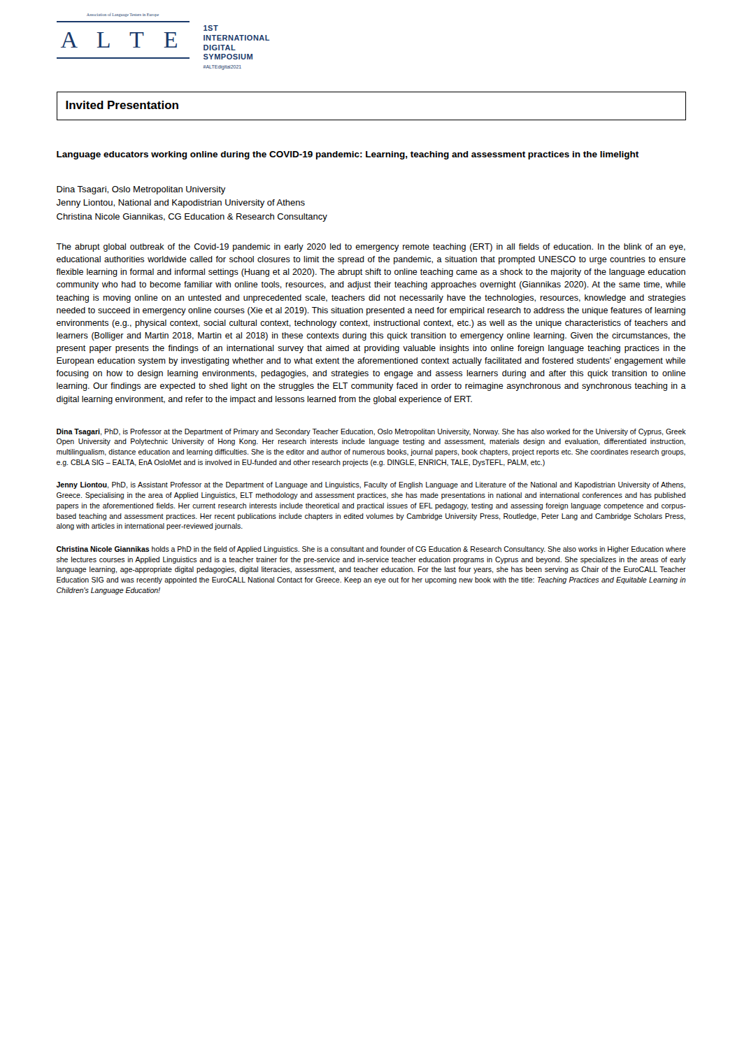Association of Language Testers in Europe A L T E
1ST
INTERNATIONAL
DIGITAL
SYMPOSIUM #ALTEdigital2021
Invited Presentation
Language educators working online during the COVID-19 pandemic: Learning, teaching and assessment practices in the limelight
Dina Tsagari, Oslo Metropolitan University
Jenny Liontou, National and Kapodistrian University of Athens
Christina Nicole Giannikas, CG Education & Research Consultancy
The abrupt global outbreak of the Covid-19 pandemic in early 2020 led to emergency remote teaching (ERT) in all fields of education. In the blink of an eye, educational authorities worldwide called for school closures to limit the spread of the pandemic, a situation that prompted UNESCO to urge countries to ensure flexible learning in formal and informal settings (Huang et al 2020). The abrupt shift to online teaching came as a shock to the majority of the language education community who had to become familiar with online tools, resources, and adjust their teaching approaches overnight (Giannikas 2020). At the same time, while teaching is moving online on an untested and unprecedented scale, teachers did not necessarily have the technologies, resources, knowledge and strategies needed to succeed in emergency online courses (Xie et al 2019). This situation presented a need for empirical research to address the unique features of learning environments (e.g., physical context, social cultural context, technology context, instructional context, etc.) as well as the unique characteristics of teachers and learners (Bolliger and Martin 2018, Martin et al 2018) in these contexts during this quick transition to emergency online learning. Given the circumstances, the present paper presents the findings of an international survey that aimed at providing valuable insights into online foreign language teaching practices in the European education system by investigating whether and to what extent the aforementioned context actually facilitated and fostered students' engagement while focusing on how to design learning environments, pedagogies, and strategies to engage and assess learners during and after this quick transition to online learning. Our findings are expected to shed light on the struggles the ELT community faced in order to reimagine asynchronous and synchronous teaching in a digital learning environment, and refer to the impact and lessons learned from the global experience of ERT.
Dina Tsagari, PhD, is Professor at the Department of Primary and Secondary Teacher Education, Oslo Metropolitan University, Norway. She has also worked for the University of Cyprus, Greek Open University and Polytechnic University of Hong Kong. Her research interests include language testing and assessment, materials design and evaluation, differentiated instruction, multilingualism, distance education and learning difficulties. She is the editor and author of numerous books, journal papers, book chapters, project reports etc. She coordinates research groups, e.g. CBLA SIG – EALTA, EnA OsloMet and is involved in EU-funded and other research projects (e.g. DINGLE, ENRICH, TALE, DysTEFL, PALM, etc.)
Jenny Liontou, PhD, is Assistant Professor at the Department of Language and Linguistics, Faculty of English Language and Literature of the National and Kapodistrian University of Athens, Greece. Specialising in the area of Applied Linguistics, ELT methodology and assessment practices, she has made presentations in national and international conferences and has published papers in the aforementioned fields. Her current research interests include theoretical and practical issues of EFL pedagogy, testing and assessing foreign language competence and corpus-based teaching and assessment practices. Her recent publications include chapters in edited volumes by Cambridge University Press, Routledge, Peter Lang and Cambridge Scholars Press, along with articles in international peer-reviewed journals.
Christina Nicole Giannikas holds a PhD in the field of Applied Linguistics. She is a consultant and founder of CG Education & Research Consultancy. She also works in Higher Education where she lectures courses in Applied Linguistics and is a teacher trainer for the pre-service and in-service teacher education programs in Cyprus and beyond. She specializes in the areas of early language learning, age-appropriate digital pedagogies, digital literacies, assessment, and teacher education. For the last four years, she has been serving as Chair of the EuroCALL Teacher Education SIG and was recently appointed the EuroCALL National Contact for Greece. Keep an eye out for her upcoming new book with the title: Teaching Practices and Equitable Learning in Children's Language Education!